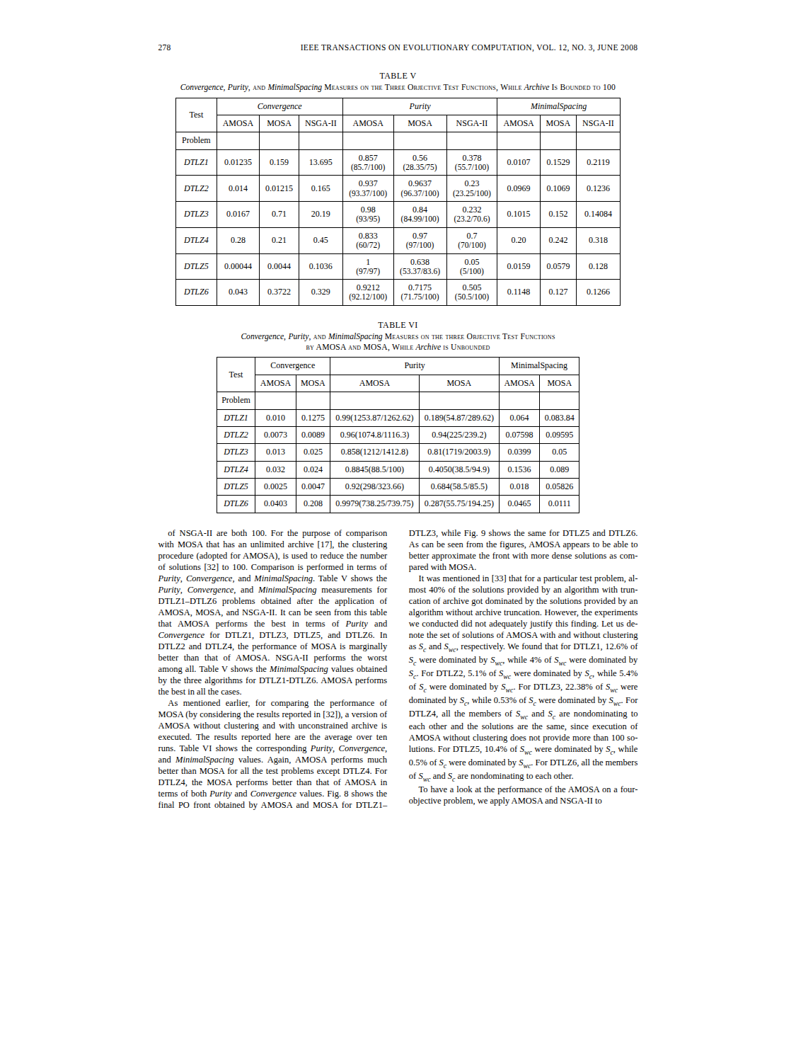278
IEEE TRANSACTIONS ON EVOLUTIONARY COMPUTATION, VOL. 12, NO. 3, JUNE 2008
TABLE V
Convergence, Purity, and MinimalSpacing Measures on the Three Objective Test Functions, While Archive Is Bounded to 100
| Test | Convergence | Purity | MinimalSpacing |
| --- | --- | --- | --- |
| AMOSA | MOSA | NSGA-II | AMOSA | MOSA | NSGA-II | AMOSA | MOSA | NSGA-II |
| Problem | | | | | | | | | |
| DTLZ1 | 0.01235 | 0.159 | 13.695 | 0.857 (85.7/100) | 0.56 (28.35/75) | 0.378 (55.7/100) | 0.0107 | 0.1529 | 0.2119 |
| DTLZ2 | 0.014 | 0.01215 | 0.165 | 0.937 (93.37/100) | 0.9637 (96.37/100) | 0.23 (23.25/100) | 0.0969 | 0.1069 | 0.1236 |
| DTLZ3 | 0.0167 | 0.71 | 20.19 | 0.98 (93/95) | 0.84 (84.99/100) | 0.232 (23.2/70.6) | 0.1015 | 0.152 | 0.14084 |
| DTLZ4 | 0.28 | 0.21 | 0.45 | 0.833 (60/72) | 0.97 (97/100) | 0.7 (70/100) | 0.20 | 0.242 | 0.318 |
| DTLZ5 | 0.00044 | 0.0044 | 0.1036 | 1 (97/97) | 0.638 (53.37/83.6) | 0.05 (5/100) | 0.0159 | 0.0579 | 0.128 |
| DTLZ6 | 0.043 | 0.3722 | 0.329 | 0.9212 (92.12/100) | 0.7175 (71.75/100) | 0.505 (50.5/100) | 0.1148 | 0.127 | 0.1266 |
TABLE VI
Convergence, Purity, and MinimalSpacing Measures on the three Objective Test Functions
by AMOSA and MOSA, While Archive is Unbounded
| Test | Convergence | Purity | MinimalSpacing |
| --- | --- | --- | --- |
| AMOSA | MOSA | AMOSA | MOSA | AMOSA | MOSA |
| Problem | | | | | | |
| DTLZ1 | 0.010 | 0.1275 | 0.99(1253.87/1262.62) | 0.189(54.87/289.62) | 0.064 | 0.083.84 |
| DTLZ2 | 0.0073 | 0.0089 | 0.96(1074.8/1116.3) | 0.94(225/239.2) | 0.07598 | 0.09595 |
| DTLZ3 | 0.013 | 0.025 | 0.858(1212/1412.8) | 0.81(1719/2003.9) | 0.0399 | 0.05 |
| DTLZ4 | 0.032 | 0.024 | 0.8845(88.5/100) | 0.4050(38.5/94.9) | 0.1536 | 0.089 |
| DTLZ5 | 0.0025 | 0.0047 | 0.92(298/323.66) | 0.684(58.5/85.5) | 0.018 | 0.05826 |
| DTLZ6 | 0.0403 | 0.208 | 0.9979(738.25/739.75) | 0.287(55.75/194.25) | 0.0465 | 0.0111 |
of NSGA-II are both 100. For the purpose of comparison with MOSA that has an unlimited archive [17], the clustering procedure (adopted for AMOSA), is used to reduce the number of solutions [32] to 100. Comparison is performed in terms of Purity, Convergence, and MinimalSpacing. Table V shows the Purity, Convergence, and MinimalSpacing measurements for DTLZ1–DTLZ6 problems obtained after the application of AMOSA, MOSA, and NSGA-II. It can be seen from this table that AMOSA performs the best in terms of Purity and Convergence for DTLZ1, DTLZ3, DTLZ5, and DTLZ6. In DTLZ2 and DTLZ4, the performance of MOSA is marginally better than that of AMOSA. NSGA-II performs the worst among all. Table V shows the MinimalSpacing values obtained by the three algorithms for DTLZ1-DTLZ6. AMOSA performs the best in all the cases.
As mentioned earlier, for comparing the performance of MOSA (by considering the results reported in [32]), a version of AMOSA without clustering and with unconstrained archive is executed. The results reported here are the average over ten runs. Table VI shows the corresponding Purity, Convergence, and MinimalSpacing values. Again, AMOSA performs much better than MOSA for all the test problems except DTLZ4. For DTLZ4, the MOSA performs better than that of AMOSA in terms of both Purity and Convergence values. Fig. 8 shows the final PO front obtained by AMOSA and MOSA for DTLZ1–DTLZ3, while Fig. 9 shows the same for DTLZ5 and DTLZ6. As can be seen from the figures, AMOSA appears to be able to better approximate the front with more dense solutions as compared with MOSA.
It was mentioned in [33] that for a particular test problem, almost 40% of the solutions provided by an algorithm with truncation of archive got dominated by the solutions provided by an algorithm without archive truncation. However, the experiments we conducted did not adequately justify this finding. Let us denote the set of solutions of AMOSA with and without clustering as Sc and Swc, respectively. We found that for DTLZ1, 12.6% of Sc were dominated by Swc, while 4% of Swc were dominated by Sc. For DTLZ2, 5.1% of Swc were dominated by Sc, while 5.4% of Sc were dominated by Swc. For DTLZ3, 22.38% of Swc were dominated by Sc, while 0.53% of Sc were dominated by Swc. For DTLZ4, all the members of Swc and Sc are nondominating to each other and the solutions are the same, since execution of AMOSA without clustering does not provide more than 100 solutions. For DTLZ5, 10.4% of Swc were dominated by Sc, while 0.5% of Sc were dominated by Swc. For DTLZ6, all the members of Swc and Sc are nondominating to each other.
To have a look at the performance of the AMOSA on a four-objective problem, we apply AMOSA and NSGA-II to